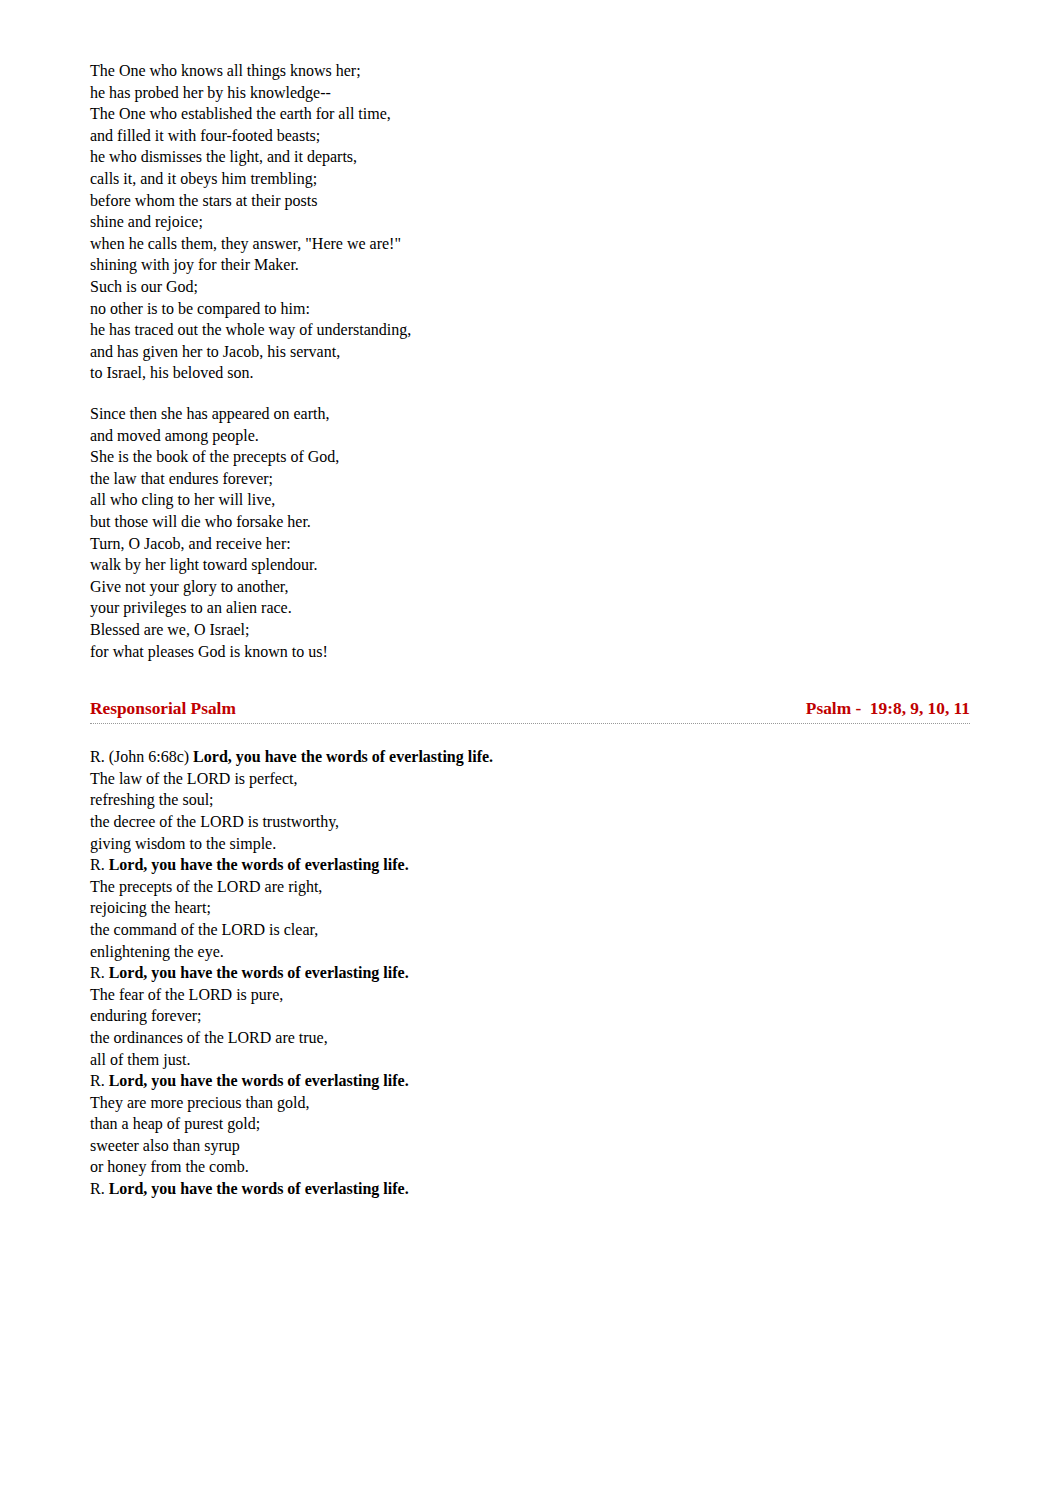The One who knows all things knows her;
he has probed her by his knowledge--
The One who established the earth for all time,
and filled it with four-footed beasts;
he who dismisses the light, and it departs,
calls it, and it obeys him trembling;
before whom the stars at their posts
shine and rejoice;
when he calls them, they answer, "Here we are!"
shining with joy for their Maker.
Such is our God;
no other is to be compared to him:
he has traced out the whole way of understanding,
and has given her to Jacob, his servant,
to Israel, his beloved son.
Since then she has appeared on earth,
and moved among people.
She is the book of the precepts of God,
the law that endures forever;
all who cling to her will live,
but those will die who forsake her.
Turn, O Jacob, and receive her:
walk by her light toward splendour.
Give not your glory to another,
your privileges to an alien race.
Blessed are we, O Israel;
for what pleases God is known to us!
Responsorial Psalm Psalm - 19:8, 9, 10, 11
R. (John 6:68c) Lord, you have the words of everlasting life.
The law of the LORD is perfect,
refreshing the soul;
the decree of the LORD is trustworthy,
giving wisdom to the simple.
R. Lord, you have the words of everlasting life.
The precepts of the LORD are right,
rejoicing the heart;
the command of the LORD is clear,
enlightening the eye.
R. Lord, you have the words of everlasting life.
The fear of the LORD is pure,
enduring forever;
the ordinances of the LORD are true,
all of them just.
R. Lord, you have the words of everlasting life.
They are more precious than gold,
than a heap of purest gold;
sweeter also than syrup
or honey from the comb.
R. Lord, you have the words of everlasting life.